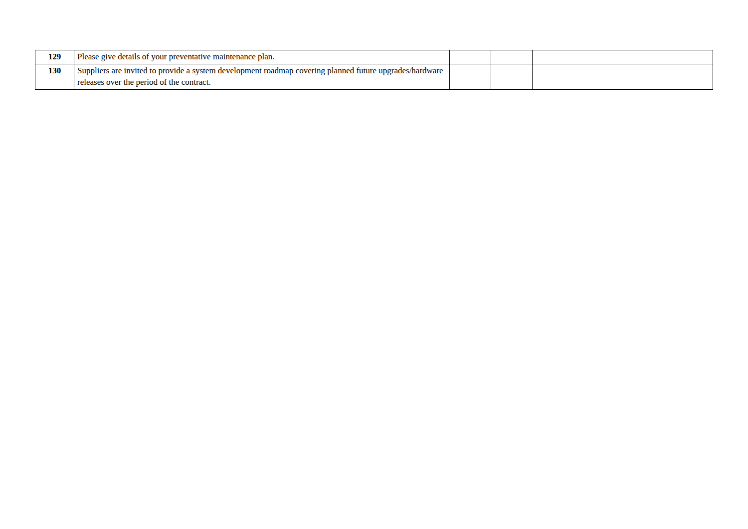| 129 | Please give details of your preventative maintenance plan. | | | |
| 130 | Suppliers are invited to provide a system development roadmap covering planned future upgrades/hardware releases over the period of the contract. | | | |